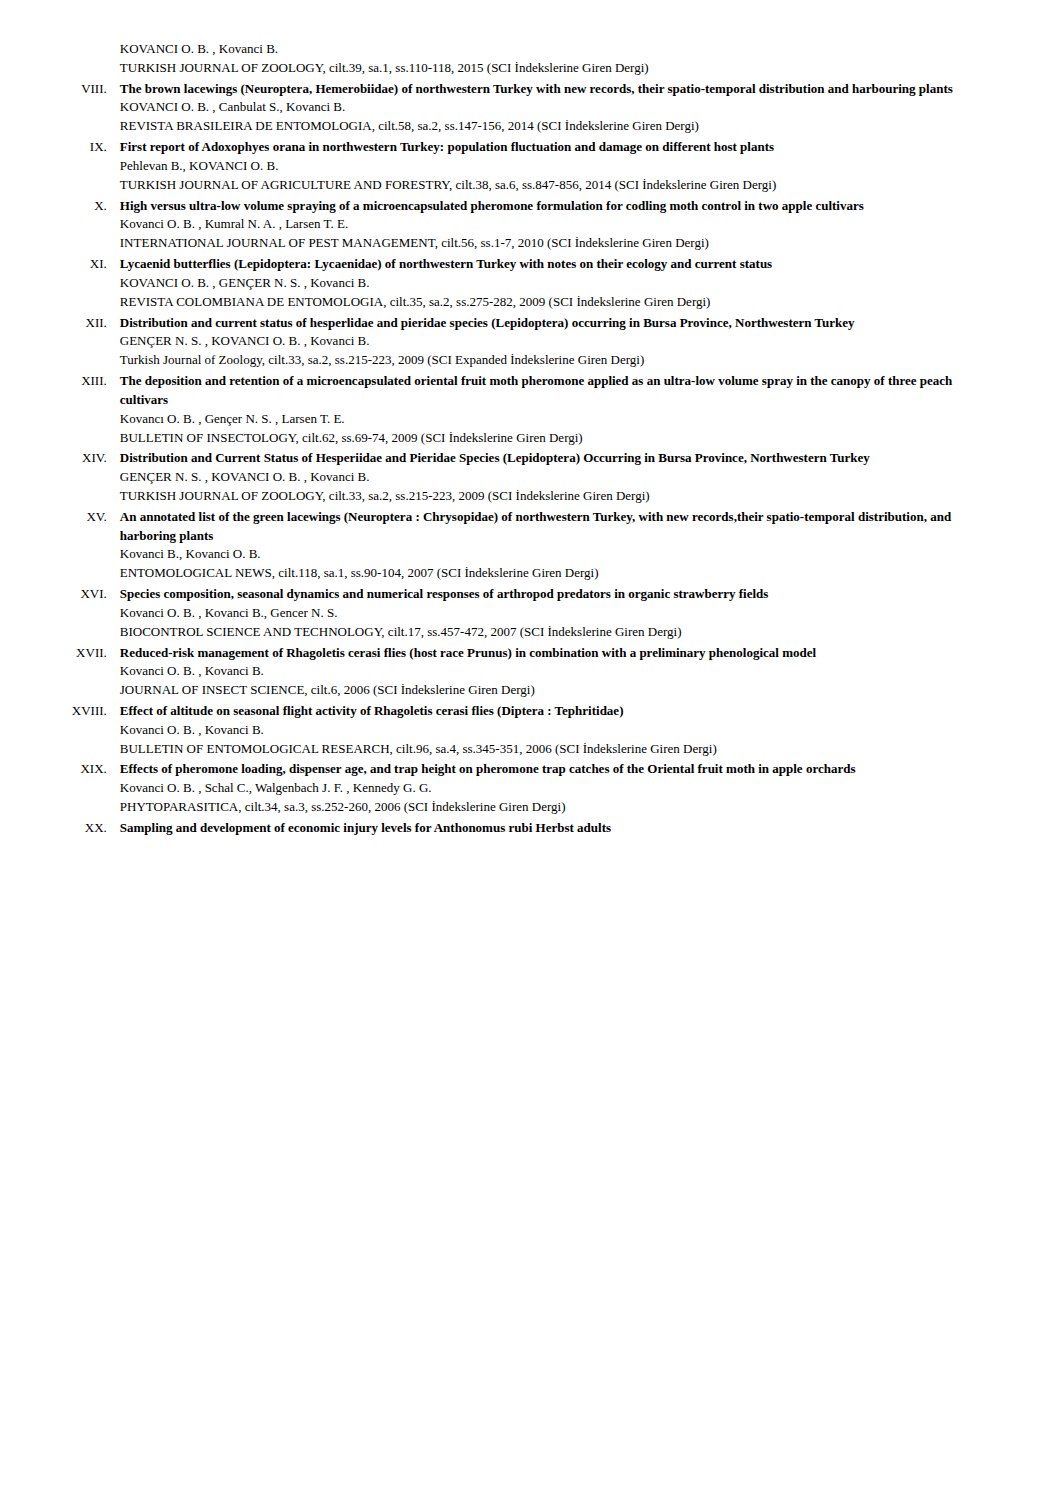KOVANCI O. B. , Kovanci B.
TURKISH JOURNAL OF ZOOLOGY, cilt.39, sa.1, ss.110-118, 2015 (SCI İndekslerine Giren Dergi)
VIII.
The brown lacewings (Neuroptera, Hemerobiidae) of northwestern Turkey with new records, their spatio-temporal distribution and harbouring plants
KOVANCI O. B. , Canbulat S., Kovanci B.
REVISTA BRASILEIRA DE ENTOMOLOGIA, cilt.58, sa.2, ss.147-156, 2014 (SCI İndekslerine Giren Dergi)
IX.
First report of Adoxophyes orana in northwestern Turkey: population fluctuation and damage on different host plants
Pehlevan B., KOVANCI O. B.
TURKISH JOURNAL OF AGRICULTURE AND FORESTRY, cilt.38, sa.6, ss.847-856, 2014 (SCI İndekslerine Giren Dergi)
X.
High versus ultra-low volume spraying of a microencapsulated pheromone formulation for codling moth control in two apple cultivars
Kovanci O. B. , Kumral N. A. , Larsen T. E.
INTERNATIONAL JOURNAL OF PEST MANAGEMENT, cilt.56, ss.1-7, 2010 (SCI İndekslerine Giren Dergi)
XI.
Lycaenid butterflies (Lepidoptera: Lycaenidae) of northwestern Turkey with notes on their ecology and current status
KOVANCI O. B. , GENÇER N. S. , Kovanci B.
REVISTA COLOMBIANA DE ENTOMOLOGIA, cilt.35, sa.2, ss.275-282, 2009 (SCI İndekslerine Giren Dergi)
XII.
Distribution and current status of hesperlidae and pieridae species (Lepidoptera) occurring in Bursa Province, Northwestern Turkey
GENÇER N. S. , KOVANCI O. B. , Kovanci B.
Turkish Journal of Zoology, cilt.33, sa.2, ss.215-223, 2009 (SCI Expanded İndekslerine Giren Dergi)
XIII.
The deposition and retention of a microencapsulated oriental fruit moth pheromone applied as an ultra-low volume spray in the canopy of three peach cultivars
Kovancı O. B. , Gençer N. S. , Larsen T. E.
BULLETIN OF INSECTOLOGY, cilt.62, ss.69-74, 2009 (SCI İndekslerine Giren Dergi)
XIV.
Distribution and Current Status of Hesperiidae and Pieridae Species (Lepidoptera) Occurring in Bursa Province, Northwestern Turkey
GENÇER N. S. , KOVANCI O. B. , Kovanci B.
TURKISH JOURNAL OF ZOOLOGY, cilt.33, sa.2, ss.215-223, 2009 (SCI İndekslerine Giren Dergi)
XV.
An annotated list of the green lacewings (Neuroptera : Chrysopidae) of northwestern Turkey, with new records,their spatio-temporal distribution, and harboring plants
Kovanci B., Kovanci O. B.
ENTOMOLOGICAL NEWS, cilt.118, sa.1, ss.90-104, 2007 (SCI İndekslerine Giren Dergi)
XVI.
Species composition, seasonal dynamics and numerical responses of arthropod predators in organic strawberry fields
Kovanci O. B. , Kovanci B., Gencer N. S.
BIOCONTROL SCIENCE AND TECHNOLOGY, cilt.17, ss.457-472, 2007 (SCI İndekslerine Giren Dergi)
XVII.
Reduced-risk management of Rhagoletis cerasi flies (host race Prunus) in combination with a preliminary phenological model
Kovanci O. B. , Kovanci B.
JOURNAL OF INSECT SCIENCE, cilt.6, 2006 (SCI İndekslerine Giren Dergi)
XVIII.
Effect of altitude on seasonal flight activity of Rhagoletis cerasi flies (Diptera : Tephritidae)
Kovanci O. B. , Kovanci B.
BULLETIN OF ENTOMOLOGICAL RESEARCH, cilt.96, sa.4, ss.345-351, 2006 (SCI İndekslerine Giren Dergi)
XIX.
Effects of pheromone loading, dispenser age, and trap height on pheromone trap catches of the Oriental fruit moth in apple orchards
Kovanci O. B. , Schal C., Walgenbach J. F. , Kennedy G. G.
PHYTOPARASITICA, cilt.34, sa.3, ss.252-260, 2006 (SCI İndekslerine Giren Dergi)
XX.
Sampling and development of economic injury levels for Anthonomus rubi Herbst adults